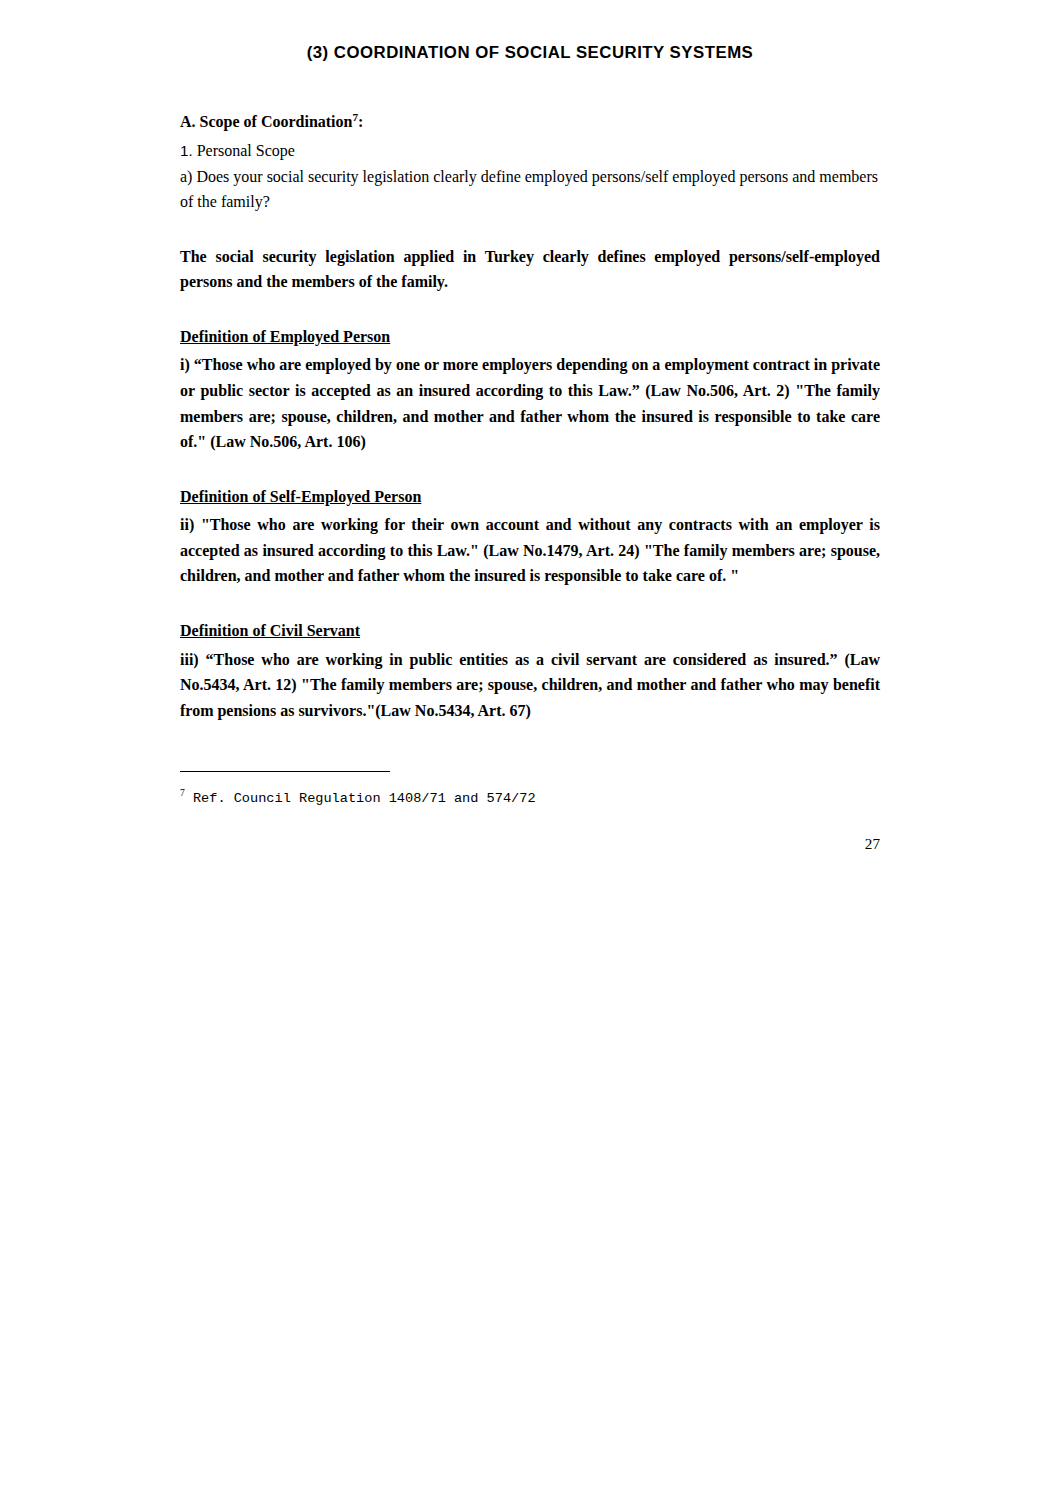(3) COORDINATION OF SOCIAL SECURITY SYSTEMS
A. Scope of Coordination7:
1. Personal Scope
a) Does your social security legislation clearly define employed persons/self employed persons and members of the family?
The social security legislation applied in Turkey clearly defines employed persons/self-employed persons and the members of the family.
Definition of Employed Person
i) “Those who are employed by one or more employers depending on a employment contract in private or public sector is accepted as an insured according to this Law.” (Law No.506, Art. 2) "The family members are; spouse, children, and mother and father whom the insured is responsible to take care of." (Law No.506, Art. 106)
Definition of Self-Employed Person
ii) "Those who are working for their own account and without any contracts with an employer is accepted as insured according to this Law." (Law No.1479, Art. 24) "The family members are; spouse, children, and mother and father whom the insured is responsible to take care of. "
Definition of Civil Servant
iii) “Those who are working in public entities as a civil servant are considered as insured.” (Law No.5434, Art. 12) "The family members are; spouse, children, and mother and father who may benefit from pensions as survivors."(Law No.5434, Art. 67)
7 Ref. Council Regulation 1408/71 and 574/72
27